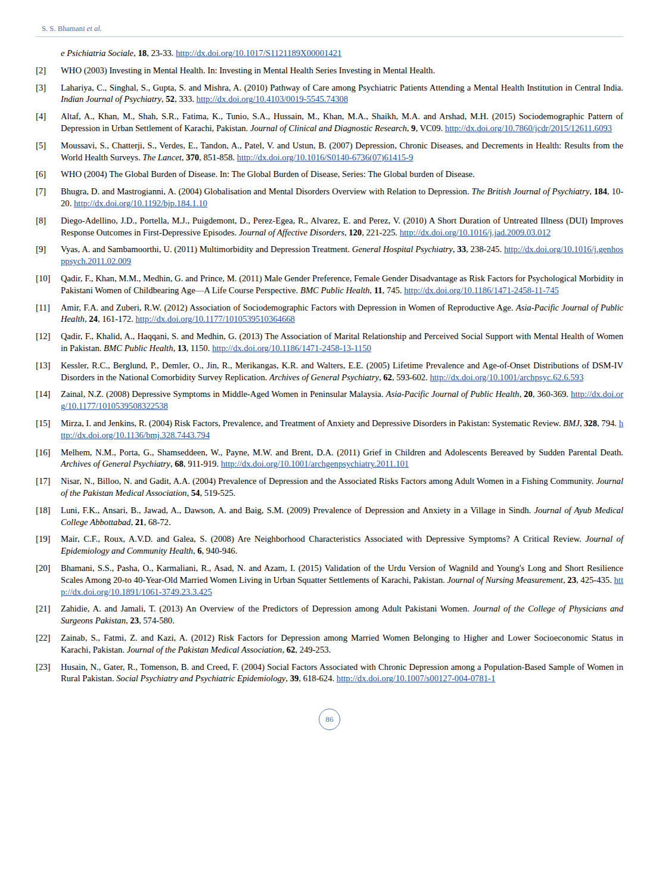S. S. Bhamani et al.
e Psichiatria Sociale, 18, 23-33. http://dx.doi.org/10.1017/S1121189X00001421
[2] WHO (2003) Investing in Mental Health. In: Investing in Mental Health Series Investing in Mental Health.
[3] Lahariya, C., Singhal, S., Gupta, S. and Mishra, A. (2010) Pathway of Care among Psychiatric Patients Attending a Mental Health Institution in Central India. Indian Journal of Psychiatry, 52, 333. http://dx.doi.org/10.4103/0019-5545.74308
[4] Altaf, A., Khan, M., Shah, S.R., Fatima, K., Tunio, S.A., Hussain, M., Khan, M.A., Shaikh, M.A. and Arshad, M.H. (2015) Sociodemographic Pattern of Depression in Urban Settlement of Karachi, Pakistan. Journal of Clinical and Diagnostic Research, 9, VC09. http://dx.doi.org/10.7860/jcdr/2015/12611.6093
[5] Moussavi, S., Chatterji, S., Verdes, E., Tandon, A., Patel, V. and Ustun, B. (2007) Depression, Chronic Diseases, and Decrements in Health: Results from the World Health Surveys. The Lancet, 370, 851-858. http://dx.doi.org/10.1016/S0140-6736(07)61415-9
[6] WHO (2004) The Global Burden of Disease. In: The Global Burden of Disease, Series: The Global burden of Disease.
[7] Bhugra, D. and Mastrogianni, A. (2004) Globalisation and Mental Disorders Overview with Relation to Depression. The British Journal of Psychiatry, 184, 10-20. http://dx.doi.org/10.1192/bjp.184.1.10
[8] Diego-Adellino, J.D., Portella, M.J., Puigdemont, D., Perez-Egea, R., Alvarez, E. and Perez, V. (2010) A Short Duration of Untreated Illness (DUI) Improves Response Outcomes in First-Depressive Episodes. Journal of Affective Disorders, 120, 221-225. http://dx.doi.org/10.1016/j.jad.2009.03.012
[9] Vyas, A. and Sambamoorthi, U. (2011) Multimorbidity and Depression Treatment. General Hospital Psychiatry, 33, 238-245. http://dx.doi.org/10.1016/j.genhosppsych.2011.02.009
[10] Qadir, F., Khan, M.M., Medhin, G. and Prince, M. (2011) Male Gender Preference, Female Gender Disadvantage as Risk Factors for Psychological Morbidity in Pakistani Women of Childbearing Age—A Life Course Perspective. BMC Public Health, 11, 745. http://dx.doi.org/10.1186/1471-2458-11-745
[11] Amir, F.A. and Zuberi, R.W. (2012) Association of Sociodemographic Factors with Depression in Women of Reproductive Age. Asia-Pacific Journal of Public Health, 24, 161-172. http://dx.doi.org/10.1177/1010539510364668
[12] Qadir, F., Khalid, A., Haqqani, S. and Medhin, G. (2013) The Association of Marital Relationship and Perceived Social Support with Mental Health of Women in Pakistan. BMC Public Health, 13, 1150. http://dx.doi.org/10.1186/1471-2458-13-1150
[13] Kessler, R.C., Berglund, P., Demler, O., Jin, R., Merikangas, K.R. and Walters, E.E. (2005) Lifetime Prevalence and Age-of-Onset Distributions of DSM-IV Disorders in the National Comorbidity Survey Replication. Archives of General Psychiatry, 62, 593-602. http://dx.doi.org/10.1001/archpsyc.62.6.593
[14] Zainal, N.Z. (2008) Depressive Symptoms in Middle-Aged Women in Peninsular Malaysia. Asia-Pacific Journal of Public Health, 20, 360-369. http://dx.doi.org/10.1177/1010539508322538
[15] Mirza, I. and Jenkins, R. (2004) Risk Factors, Prevalence, and Treatment of Anxiety and Depressive Disorders in Pakistan: Systematic Review. BMJ, 328, 794. http://dx.doi.org/10.1136/bmj.328.7443.794
[16] Melhem, N.M., Porta, G., Shamseddeen, W., Payne, M.W. and Brent, D.A. (2011) Grief in Children and Adolescents Bereaved by Sudden Parental Death. Archives of General Psychiatry, 68, 911-919. http://dx.doi.org/10.1001/archgenpsychiatry.2011.101
[17] Nisar, N., Billoo, N. and Gadit, A.A. (2004) Prevalence of Depression and the Associated Risks Factors among Adult Women in a Fishing Community. Journal of the Pakistan Medical Association, 54, 519-525.
[18] Luni, F.K., Ansari, B., Jawad, A., Dawson, A. and Baig, S.M. (2009) Prevalence of Depression and Anxiety in a Village in Sindh. Journal of Ayub Medical College Abbottabad, 21, 68-72.
[19] Mair, C.F., Roux, A.V.D. and Galea, S. (2008) Are Neighborhood Characteristics Associated with Depressive Symptoms? A Critical Review. Journal of Epidemiology and Community Health, 6, 940-946.
[20] Bhamani, S.S., Pasha, O., Karmaliani, R., Asad, N. and Azam, I. (2015) Validation of the Urdu Version of Wagnild and Young's Long and Short Resilience Scales Among 20-to 40-Year-Old Married Women Living in Urban Squatter Settlements of Karachi, Pakistan. Journal of Nursing Measurement, 23, 425-435. http://dx.doi.org/10.1891/1061-3749.23.3.425
[21] Zahidie, A. and Jamali, T. (2013) An Overview of the Predictors of Depression among Adult Pakistani Women. Journal of the College of Physicians and Surgeons Pakistan, 23, 574-580.
[22] Zainab, S., Fatmi, Z. and Kazi, A. (2012) Risk Factors for Depression among Married Women Belonging to Higher and Lower Socioeconomic Status in Karachi, Pakistan. Journal of the Pakistan Medical Association, 62, 249-253.
[23] Husain, N., Gater, R., Tomenson, B. and Creed, F. (2004) Social Factors Associated with Chronic Depression among a Population-Based Sample of Women in Rural Pakistan. Social Psychiatry and Psychiatric Epidemiology, 39, 618-624. http://dx.doi.org/10.1007/s00127-004-0781-1
86